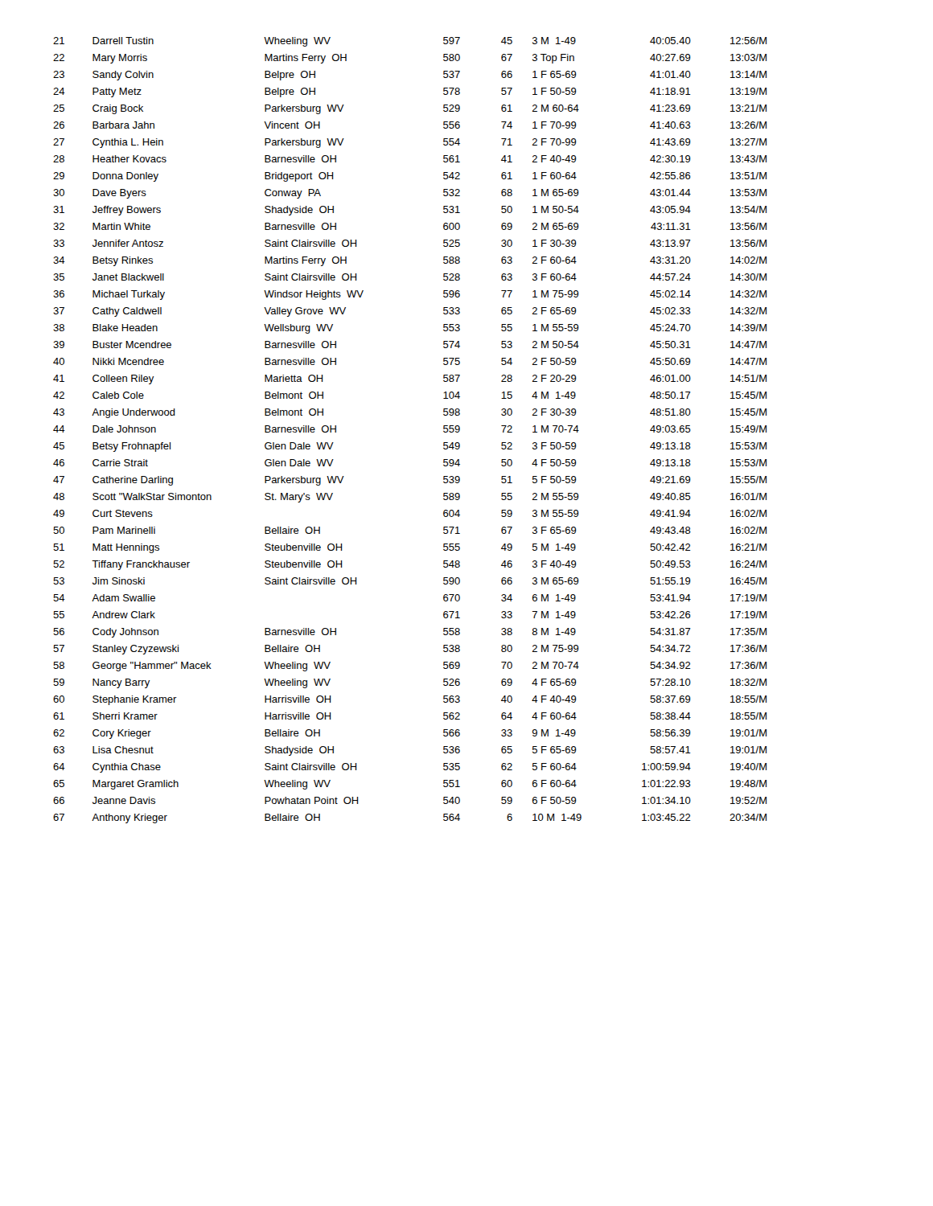| 21 | Darrell Tustin | Wheeling WV | 597 | 45 | 3 M 1-49 | 40:05.40 | 12:56/M |
| 22 | Mary Morris | Martins Ferry OH | 580 | 67 | 3 Top Fin | 40:27.69 | 13:03/M |
| 23 | Sandy Colvin | Belpre OH | 537 | 66 | 1 F 65-69 | 41:01.40 | 13:14/M |
| 24 | Patty Metz | Belpre OH | 578 | 57 | 1 F 50-59 | 41:18.91 | 13:19/M |
| 25 | Craig Bock | Parkersburg WV | 529 | 61 | 2 M 60-64 | 41:23.69 | 13:21/M |
| 26 | Barbara Jahn | Vincent OH | 556 | 74 | 1 F 70-99 | 41:40.63 | 13:26/M |
| 27 | Cynthia L. Hein | Parkersburg WV | 554 | 71 | 2 F 70-99 | 41:43.69 | 13:27/M |
| 28 | Heather Kovacs | Barnesville OH | 561 | 41 | 2 F 40-49 | 42:30.19 | 13:43/M |
| 29 | Donna Donley | Bridgeport OH | 542 | 61 | 1 F 60-64 | 42:55.86 | 13:51/M |
| 30 | Dave Byers | Conway PA | 532 | 68 | 1 M 65-69 | 43:01.44 | 13:53/M |
| 31 | Jeffrey Bowers | Shadyside OH | 531 | 50 | 1 M 50-54 | 43:05.94 | 13:54/M |
| 32 | Martin White | Barnesville OH | 600 | 69 | 2 M 65-69 | 43:11.31 | 13:56/M |
| 33 | Jennifer Antosz | Saint Clairsville OH | 525 | 30 | 1 F 30-39 | 43:13.97 | 13:56/M |
| 34 | Betsy Rinkes | Martins Ferry OH | 588 | 63 | 2 F 60-64 | 43:31.20 | 14:02/M |
| 35 | Janet Blackwell | Saint Clairsville OH | 528 | 63 | 3 F 60-64 | 44:57.24 | 14:30/M |
| 36 | Michael Turkaly | Windsor Heights WV | 596 | 77 | 1 M 75-99 | 45:02.14 | 14:32/M |
| 37 | Cathy Caldwell | Valley Grove WV | 533 | 65 | 2 F 65-69 | 45:02.33 | 14:32/M |
| 38 | Blake Headen | Wellsburg WV | 553 | 55 | 1 M 55-59 | 45:24.70 | 14:39/M |
| 39 | Buster Mcendree | Barnesville OH | 574 | 53 | 2 M 50-54 | 45:50.31 | 14:47/M |
| 40 | Nikki Mcendree | Barnesville OH | 575 | 54 | 2 F 50-59 | 45:50.69 | 14:47/M |
| 41 | Colleen Riley | Marietta OH | 587 | 28 | 2 F 20-29 | 46:01.00 | 14:51/M |
| 42 | Caleb Cole | Belmont OH | 104 | 15 | 4 M 1-49 | 48:50.17 | 15:45/M |
| 43 | Angie Underwood | Belmont OH | 598 | 30 | 2 F 30-39 | 48:51.80 | 15:45/M |
| 44 | Dale Johnson | Barnesville OH | 559 | 72 | 1 M 70-74 | 49:03.65 | 15:49/M |
| 45 | Betsy Frohnapfel | Glen Dale WV | 549 | 52 | 3 F 50-59 | 49:13.18 | 15:53/M |
| 46 | Carrie Strait | Glen Dale WV | 594 | 50 | 4 F 50-59 | 49:13.18 | 15:53/M |
| 47 | Catherine Darling | Parkersburg WV | 539 | 51 | 5 F 50-59 | 49:21.69 | 15:55/M |
| 48 | Scott "WalkStar Simonton | St. Mary's WV | 589 | 55 | 2 M 55-59 | 49:40.85 | 16:01/M |
| 49 | Curt Stevens | | 604 | 59 | 3 M 55-59 | 49:41.94 | 16:02/M |
| 50 | Pam Marinelli | Bellaire OH | 571 | 67 | 3 F 65-69 | 49:43.48 | 16:02/M |
| 51 | Matt Hennings | Steubenville OH | 555 | 49 | 5 M 1-49 | 50:42.42 | 16:21/M |
| 52 | Tiffany Franckhauser | Steubenville OH | 548 | 46 | 3 F 40-49 | 50:49.53 | 16:24/M |
| 53 | Jim Sinoski | Saint Clairsville OH | 590 | 66 | 3 M 65-69 | 51:55.19 | 16:45/M |
| 54 | Adam Swallie | | 670 | 34 | 6 M 1-49 | 53:41.94 | 17:19/M |
| 55 | Andrew Clark | | 671 | 33 | 7 M 1-49 | 53:42.26 | 17:19/M |
| 56 | Cody Johnson | Barnesville OH | 558 | 38 | 8 M 1-49 | 54:31.87 | 17:35/M |
| 57 | Stanley Czyzewski | Bellaire OH | 538 | 80 | 2 M 75-99 | 54:34.72 | 17:36/M |
| 58 | George "Hammer" Macek | Wheeling WV | 569 | 70 | 2 M 70-74 | 54:34.92 | 17:36/M |
| 59 | Nancy Barry | Wheeling WV | 526 | 69 | 4 F 65-69 | 57:28.10 | 18:32/M |
| 60 | Stephanie Kramer | Harrisville OH | 563 | 40 | 4 F 40-49 | 58:37.69 | 18:55/M |
| 61 | Sherri Kramer | Harrisville OH | 562 | 64 | 4 F 60-64 | 58:38.44 | 18:55/M |
| 62 | Cory Krieger | Bellaire OH | 566 | 33 | 9 M 1-49 | 58:56.39 | 19:01/M |
| 63 | Lisa Chesnut | Shadyside OH | 536 | 65 | 5 F 65-69 | 58:57.41 | 19:01/M |
| 64 | Cynthia Chase | Saint Clairsville OH | 535 | 62 | 5 F 60-64 | 1:00:59.94 | 19:40/M |
| 65 | Margaret Gramlich | Wheeling WV | 551 | 60 | 6 F 60-64 | 1:01:22.93 | 19:48/M |
| 66 | Jeanne Davis | Powhatan Point OH | 540 | 59 | 6 F 50-59 | 1:01:34.10 | 19:52/M |
| 67 | Anthony Krieger | Bellaire OH | 564 | 6 | 10 M 1-49 | 1:03:45.22 | 20:34/M |